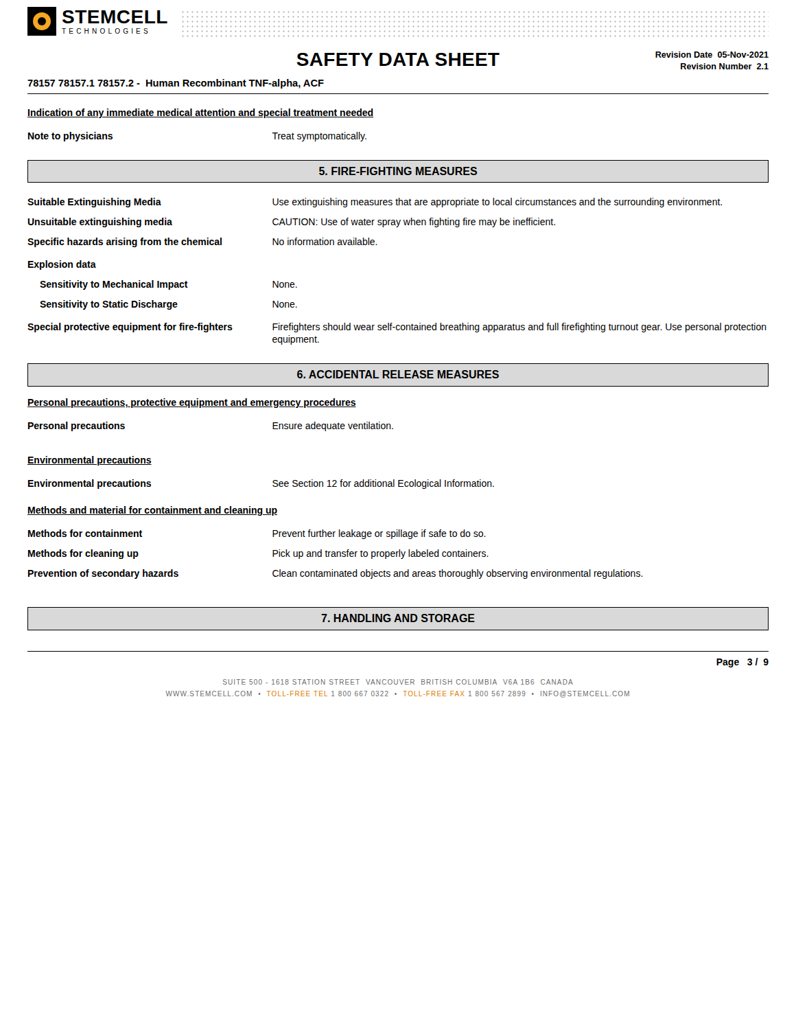STEMCELL
TECHNOLOGIES
SAFETY DATA SHEET
Revision Date 05-Nov-2021
Revision Number 2.1
78157 78157.1 78157.2 - Human Recombinant TNF-alpha, ACF
Indication of any immediate medical attention and special treatment needed
| Note to physicians | Treat symptomatically. |
5. FIRE-FIGHTING MEASURES
| Suitable Extinguishing Media | Use extinguishing measures that are appropriate to local circumstances and the surrounding environment. |
| Unsuitable extinguishing media | CAUTION: Use of water spray when fighting fire may be inefficient. |
| Specific hazards arising from the chemical | No information available. |
| Explosion data | |
| Sensitivity to Mechanical Impact | None. |
| Sensitivity to Static Discharge | None. |
| Special protective equipment for fire-fighters | Firefighters should wear self-contained breathing apparatus and full firefighting turnout gear. Use personal protection equipment. |
6. ACCIDENTAL RELEASE MEASURES
Personal precautions, protective equipment and emergency procedures
| Personal precautions | Ensure adequate ventilation. |
Environmental precautions
| Environmental precautions | See Section 12 for additional Ecological Information. |
Methods and material for containment and cleaning up
| Methods for containment | Prevent further leakage or spillage if safe to do so. |
| Methods for cleaning up | Pick up and transfer to properly labeled containers. |
| Prevention of secondary hazards | Clean contaminated objects and areas thoroughly observing environmental regulations. |
7. HANDLING AND STORAGE
Page 3 / 9
SUITE 500 - 1618 STATION STREET VANCOUVER BRITISH COLUMBIA V6A 1B6 CANADA
WWW.STEMCELL.COM • TOLL-FREE TEL 1 800 667 0322 • TOLL-FREE FAX 1 800 567 2899 • INFO@STEMCELL.COM